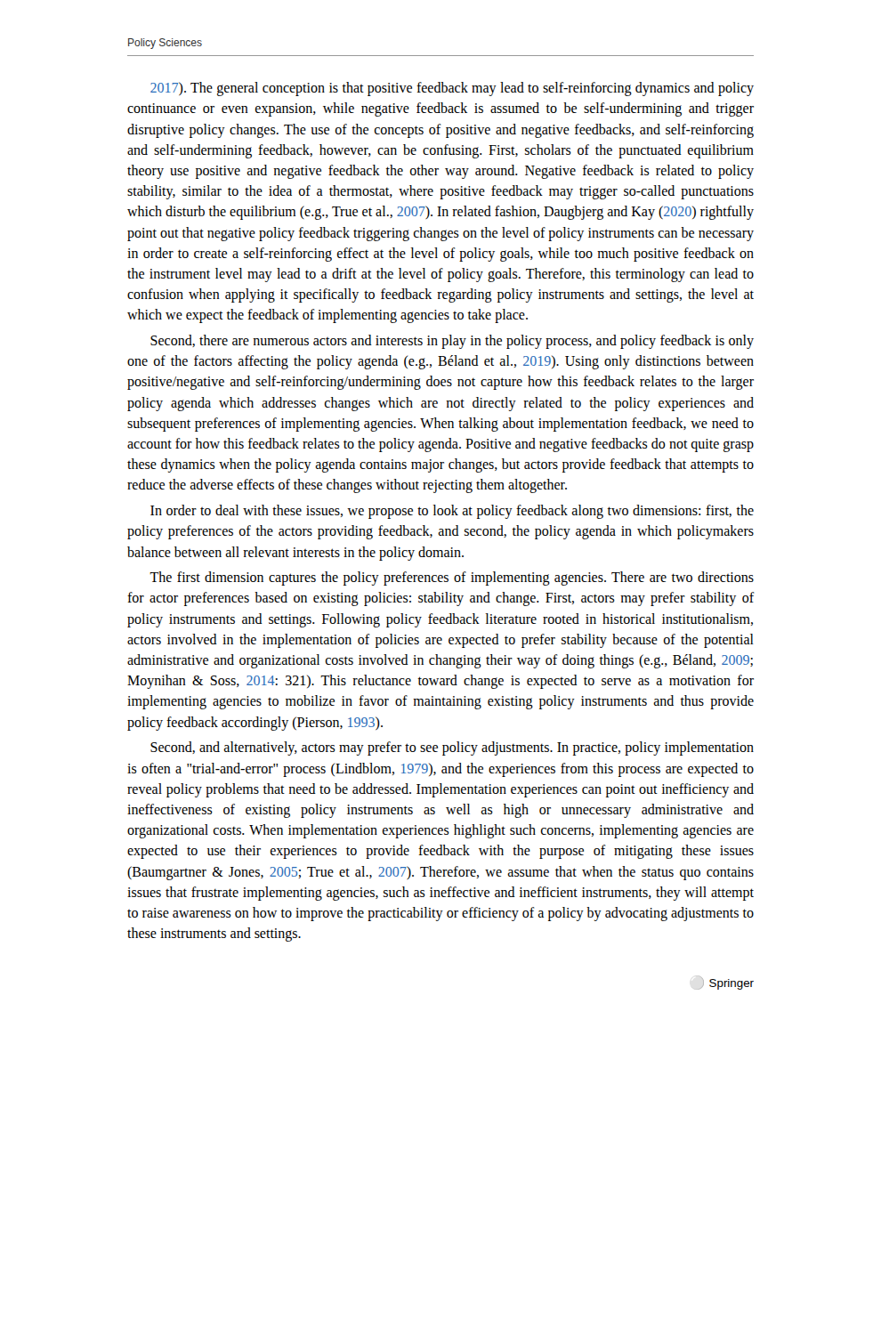Policy Sciences
2017). The general conception is that positive feedback may lead to self-reinforcing dynamics and policy continuance or even expansion, while negative feedback is assumed to be self-undermining and trigger disruptive policy changes. The use of the concepts of positive and negative feedbacks, and self-reinforcing and self-undermining feedback, however, can be confusing. First, scholars of the punctuated equilibrium theory use positive and negative feedback the other way around. Negative feedback is related to policy stability, similar to the idea of a thermostat, where positive feedback may trigger so-called punctuations which disturb the equilibrium (e.g., True et al., 2007). In related fashion, Daugbjerg and Kay (2020) rightfully point out that negative policy feedback triggering changes on the level of policy instruments can be necessary in order to create a self-reinforcing effect at the level of policy goals, while too much positive feedback on the instrument level may lead to a drift at the level of policy goals. Therefore, this terminology can lead to confusion when applying it specifically to feedback regarding policy instruments and settings, the level at which we expect the feedback of implementing agencies to take place.
Second, there are numerous actors and interests in play in the policy process, and policy feedback is only one of the factors affecting the policy agenda (e.g., Béland et al., 2019). Using only distinctions between positive/negative and self-reinforcing/undermining does not capture how this feedback relates to the larger policy agenda which addresses changes which are not directly related to the policy experiences and subsequent preferences of implementing agencies. When talking about implementation feedback, we need to account for how this feedback relates to the policy agenda. Positive and negative feedbacks do not quite grasp these dynamics when the policy agenda contains major changes, but actors provide feedback that attempts to reduce the adverse effects of these changes without rejecting them altogether.
In order to deal with these issues, we propose to look at policy feedback along two dimensions: first, the policy preferences of the actors providing feedback, and second, the policy agenda in which policymakers balance between all relevant interests in the policy domain.
The first dimension captures the policy preferences of implementing agencies. There are two directions for actor preferences based on existing policies: stability and change. First, actors may prefer stability of policy instruments and settings. Following policy feedback literature rooted in historical institutionalism, actors involved in the implementation of policies are expected to prefer stability because of the potential administrative and organizational costs involved in changing their way of doing things (e.g., Béland, 2009; Moynihan & Soss, 2014: 321). This reluctance toward change is expected to serve as a motivation for implementing agencies to mobilize in favor of maintaining existing policy instruments and thus provide policy feedback accordingly (Pierson, 1993).
Second, and alternatively, actors may prefer to see policy adjustments. In practice, policy implementation is often a "trial-and-error" process (Lindblom, 1979), and the experiences from this process are expected to reveal policy problems that need to be addressed. Implementation experiences can point out inefficiency and ineffectiveness of existing policy instruments as well as high or unnecessary administrative and organizational costs. When implementation experiences highlight such concerns, implementing agencies are expected to use their experiences to provide feedback with the purpose of mitigating these issues (Baumgartner & Jones, 2005; True et al., 2007). Therefore, we assume that when the status quo contains issues that frustrate implementing agencies, such as ineffective and inefficient instruments, they will attempt to raise awareness on how to improve the practicability or efficiency of a policy by advocating adjustments to these instruments and settings.
⚪Springer